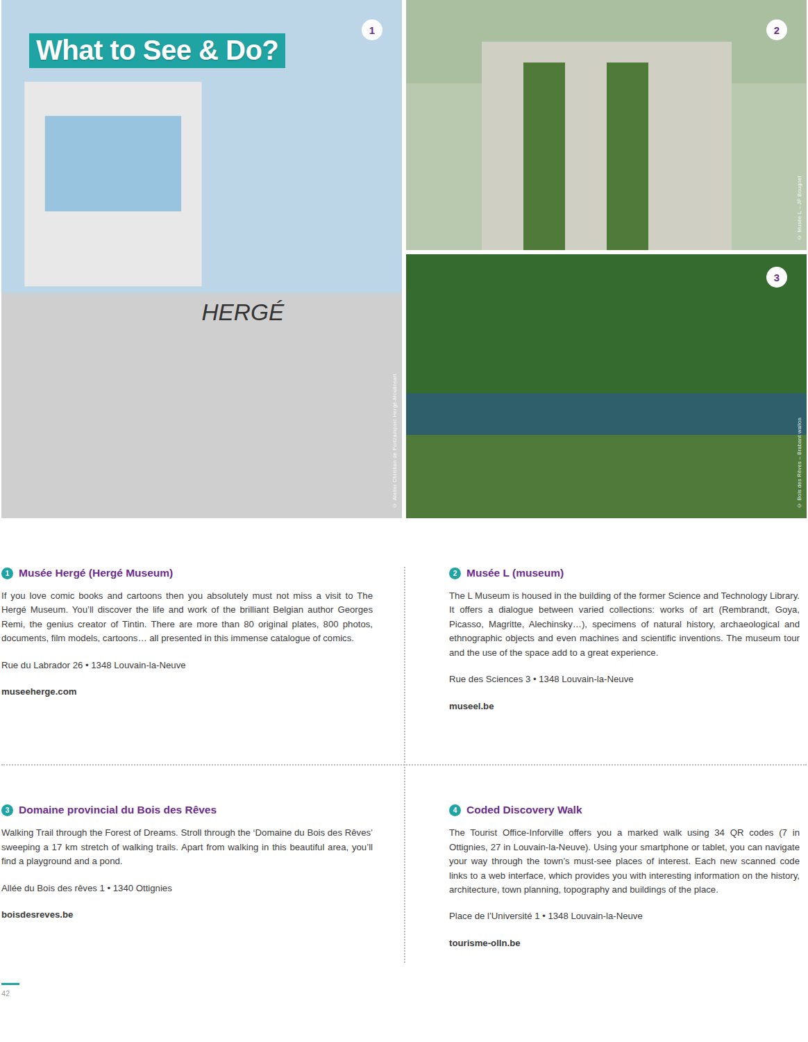What to See & Do?
1 © Atelier Christian de Portzamparc Hergé-Moulinsart
2 © Musée L – JP Bougnet
3 © Bois des Rêves – Brabant wallon
1 Musée Hergé (Hergé Museum)
If you love comic books and cartoons then you absolutely must not miss a visit to The Hergé Museum. You’ll discover the life and work of the brilliant Belgian author Georges Remi, the genius creator of Tintin. There are more than 80 original plates, 800 photos, documents, film models, cartoons… all presented in this immense catalogue of comics.
Rue du Labrador 26 • 1348 Louvain-la-Neuve
museeherge.com
2 Musée L (museum)
The L Museum is housed in the building of the former Science and Technology Library. It offers a dialogue between varied collections: works of art (Rembrandt, Goya, Picasso, Magritte, Alechinsky…), specimens of natural history, archaeological and ethnographic objects and even machines and scientific inventions. The museum tour and the use of the space add to a great experience.
Rue des Sciences 3 • 1348 Louvain-la-Neuve
museel.be
3 Domaine provincial du Bois des Rêves
Walking Trail through the Forest of Dreams. Stroll through the ‘Domaine du Bois des Rêves’ sweeping a 17 km stretch of walking trails. Apart from walking in this beautiful area, you’ll find a playground and a pond.
Allée du Bois des rêves 1 • 1340 Ottignies
boisdesreves.be
4 Coded Discovery Walk
The Tourist Office-Inforville offers you a marked walk using 34 QR codes (7 in Ottignies, 27 in Louvain-la-Neuve). Using your smartphone or tablet, you can navigate your way through the town’s must-see places of interest. Each new scanned code links to a web interface, which provides you with interesting information on the history, architecture, town planning, topography and buildings of the place.
Place de l’Université 1 • 1348 Louvain-la-Neuve
tourisme-olln.be
42